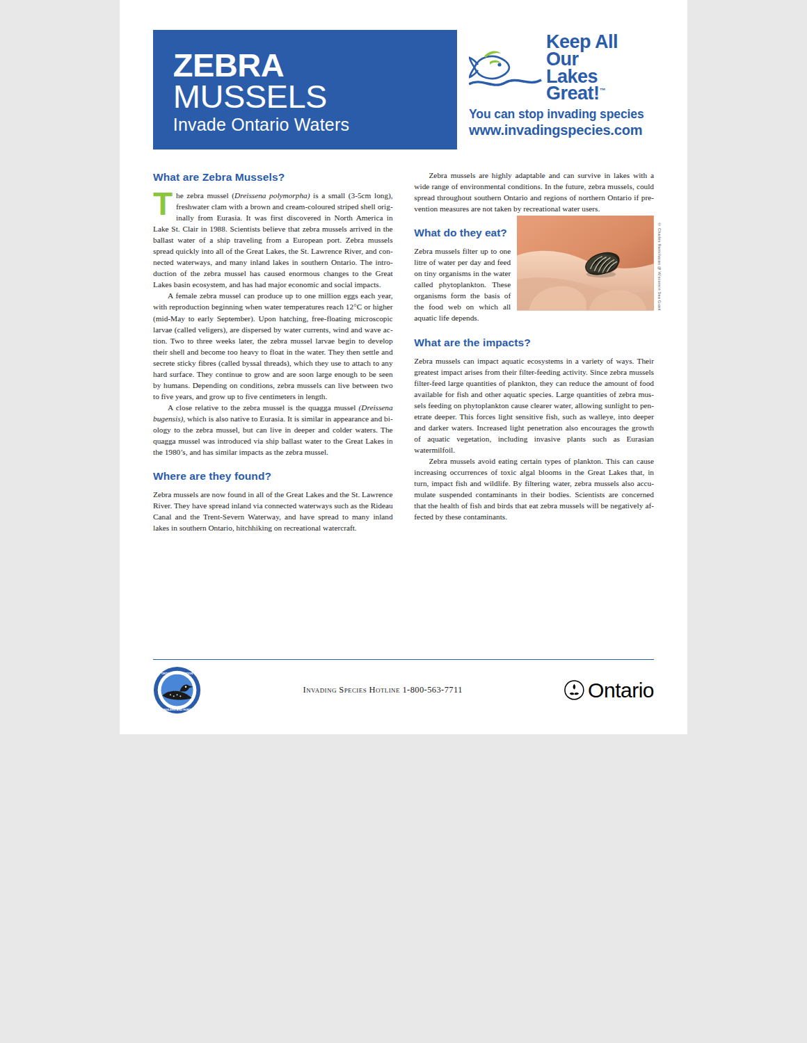ZEBRA MUSSELS
Invade Ontario Waters
Keep All Our
Lakes Great!™
You can stop invading species
www.invadingspecies.com
What are Zebra Mussels?
The zebra mussel (Dreissena polymorpha) is a small (3-5cm long), freshwater clam with a brown and cream-coloured striped shell originally from Eurasia. It was first discovered in North America in Lake St. Clair in 1988. Scientists believe that zebra mussels arrived in the ballast water of a ship traveling from a European port. Zebra mussels spread quickly into all of the Great Lakes, the St. Lawrence River, and connected waterways, and many inland lakes in southern Ontario. The introduction of the zebra mussel has caused enormous changes to the Great Lakes basin ecosystem, and has had major economic and social impacts.
A female zebra mussel can produce up to one million eggs each year, with reproduction beginning when water temperatures reach 12°C or higher (mid-May to early September). Upon hatching, free-floating microscopic larvae (called veligers), are dispersed by water currents, wind and wave action. Two to three weeks later, the zebra mussel larvae begin to develop their shell and become too heavy to float in the water. They then settle and secrete sticky fibres (called byssal threads), which they use to attach to any hard surface. They continue to grow and are soon large enough to be seen by humans. Depending on conditions, zebra mussels can live between two to five years, and grow up to five centimeters in length.
A close relative to the zebra mussel is the quagga mussel (Dreissena bugensis), which is also native to Eurasia. It is similar in appearance and biology to the zebra mussel, but can live in deeper and colder waters. The quagga mussel was introduced via ship ballast water to the Great Lakes in the 1980’s, and has similar impacts as the zebra mussel.
Where are they found?
Zebra mussels are now found in all of the Great Lakes and the St. Lawrence River. They have spread inland via connected waterways such as the Rideau Canal and the Trent-Severn Waterway, and have spread to many inland lakes in southern Ontario, hitchhiking on recreational watercraft.
Zebra mussels are highly adaptable and can survive in lakes with a wide range of environmental conditions. In the future, zebra mussels, could spread throughout southern Ontario and regions of northern Ontario if prevention measures are not taken by recreational water users.
© Charles Ramcharan @ Wisconsin Sea Grant
What do they eat?
Zebra mussels filter up to one litre of water per day and feed on tiny organisms in the water called phytoplankton. These organisms form the basis of the food web on which all aquatic life depends.
What are the impacts?
Zebra mussels can impact aquatic ecosystems in a variety of ways. Their greatest impact arises from their filter-feeding activity. Since zebra mussels filter-feed large quantities of plankton, they can reduce the amount of food available for fish and other aquatic species. Large quantities of zebra mussels feeding on phytoplankton cause clearer water, allowing sunlight to penetrate deeper. This forces light sensitive fish, such as walleye, into deeper and darker waters. Increased light penetration also encourages the growth of aquatic vegetation, including invasive plants such as Eurasian watermilfoil.
Zebra mussels avoid eating certain types of plankton. This can cause increasing occurrences of toxic algal blooms in the Great Lakes that, in turn, impact fish and wildlife. By filtering water, zebra mussels also accumulate suspended contaminants in their bodies. Scientists are concerned that the health of fish and birds that eat zebra mussels will be negatively affected by these contaminants.
ONTARIO FEDERATION OF ANGLERS AND HUNTERS
Invading Species Hotline 1-800-563-7711
Ontario